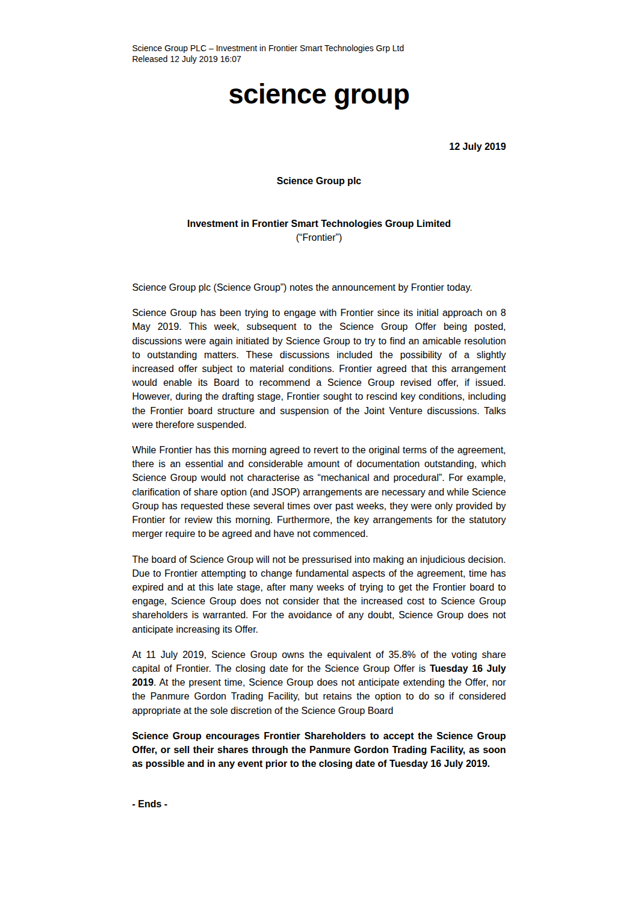Science Group PLC – Investment in Frontier Smart Technologies Grp Ltd
Released 12 July 2019 16:07
science group
12 July 2019
Science Group plc
Investment in Frontier Smart Technologies Group Limited
(“Frontier”)
Science Group plc (Science Group”) notes the announcement by Frontier today.
Science Group has been trying to engage with Frontier since its initial approach on 8 May 2019. This week, subsequent to the Science Group Offer being posted, discussions were again initiated by Science Group to try to find an amicable resolution to outstanding matters. These discussions included the possibility of a slightly increased offer subject to material conditions. Frontier agreed that this arrangement would enable its Board to recommend a Science Group revised offer, if issued. However, during the drafting stage, Frontier sought to rescind key conditions, including the Frontier board structure and suspension of the Joint Venture discussions. Talks were therefore suspended.
While Frontier has this morning agreed to revert to the original terms of the agreement, there is an essential and considerable amount of documentation outstanding, which Science Group would not characterise as “mechanical and procedural”. For example, clarification of share option (and JSOP) arrangements are necessary and while Science Group has requested these several times over past weeks, they were only provided by Frontier for review this morning. Furthermore, the key arrangements for the statutory merger require to be agreed and have not commenced.
The board of Science Group will not be pressurised into making an injudicious decision. Due to Frontier attempting to change fundamental aspects of the agreement, time has expired and at this late stage, after many weeks of trying to get the Frontier board to engage, Science Group does not consider that the increased cost to Science Group shareholders is warranted. For the avoidance of any doubt, Science Group does not anticipate increasing its Offer.
At 11 July 2019, Science Group owns the equivalent of 35.8% of the voting share capital of Frontier. The closing date for the Science Group Offer is Tuesday 16 July 2019. At the present time, Science Group does not anticipate extending the Offer, nor the Panmure Gordon Trading Facility, but retains the option to do so if considered appropriate at the sole discretion of the Science Group Board
Science Group encourages Frontier Shareholders to accept the Science Group Offer, or sell their shares through the Panmure Gordon Trading Facility, as soon as possible and in any event prior to the closing date of Tuesday 16 July 2019.
- Ends -